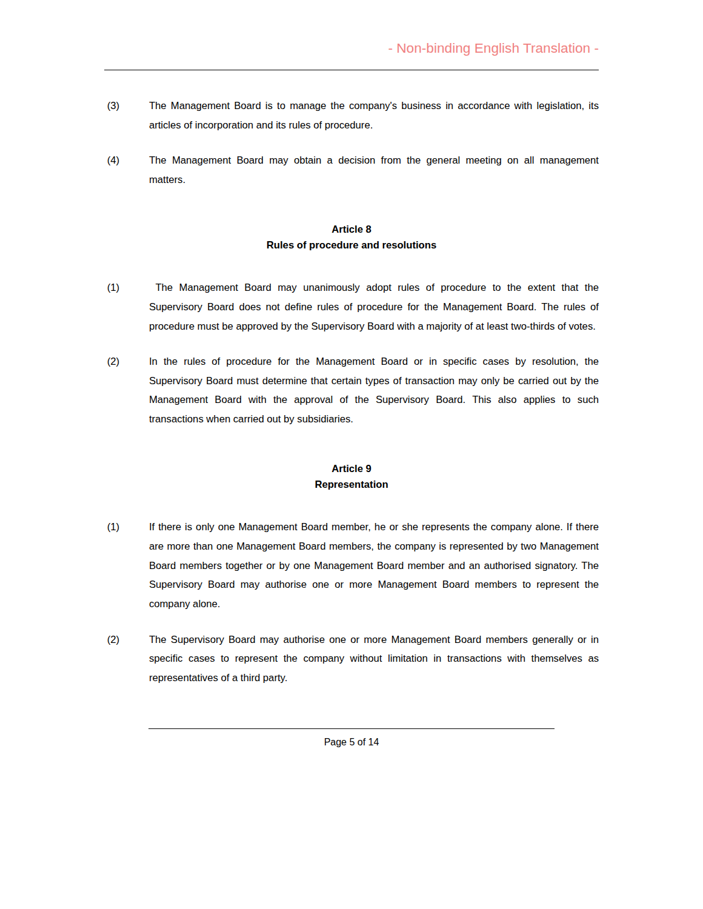- Non-binding English Translation -
(3)
The Management Board is to manage the company's business in accordance with legislation, its articles of incorporation and its rules of procedure.
(4)
The Management Board may obtain a decision from the general meeting on all management matters.
Article 8
Rules of procedure and resolutions
(1)
The Management Board may unanimously adopt rules of procedure to the extent that the Supervisory Board does not define rules of procedure for the Management Board. The rules of procedure must be approved by the Supervisory Board with a majority of at least two-thirds of votes.
(2)
In the rules of procedure for the Management Board or in specific cases by resolution, the Supervisory Board must determine that certain types of transaction may only be carried out by the Management Board with the approval of the Supervisory Board. This also applies to such transactions when carried out by subsidiaries.
Article 9
Representation
(1)
If there is only one Management Board member, he or she represents the company alone. If there are more than one Management Board members, the company is represented by two Management Board members together or by one Management Board member and an authorised signatory. The Supervisory Board may authorise one or more Management Board members to represent the company alone.
(2)
The Supervisory Board may authorise one or more Management Board members generally or in specific cases to represent the company without limitation in transactions with themselves as representatives of a third party.
Page 5 of 14